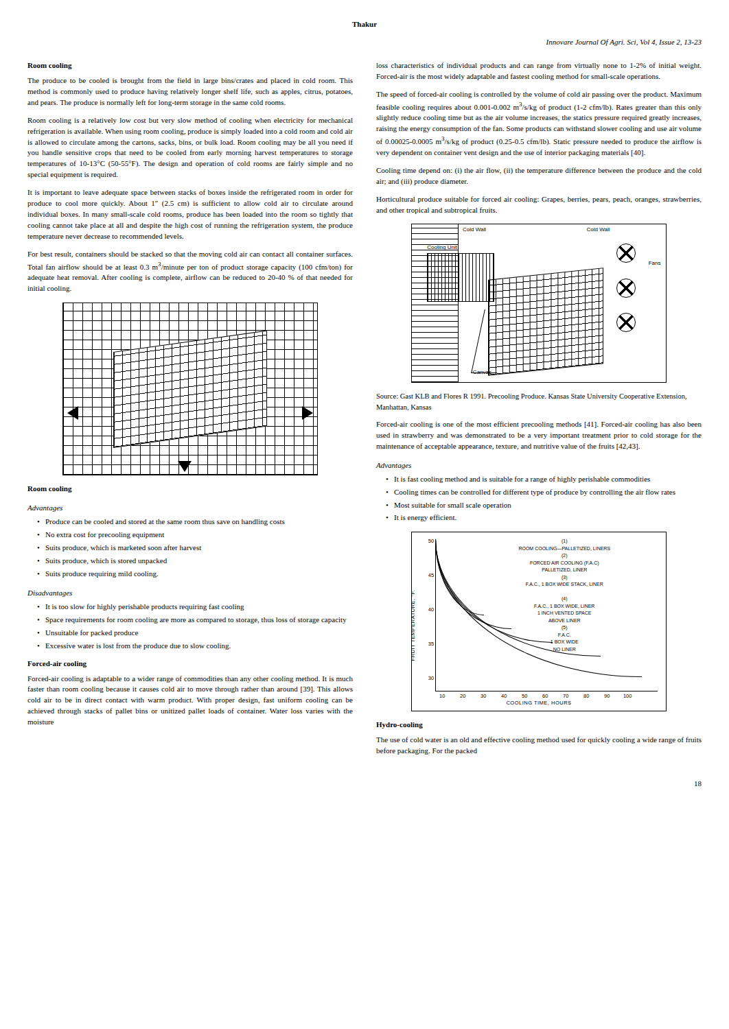Thakur
Innovare Journal Of Agri. Sci, Vol 4, Issue 2, 13-23
Room cooling
The produce to be cooled is brought from the field in large bins/crates and placed in cold room. This method is commonly used to produce having relatively longer shelf life, such as apples, citrus, potatoes, and pears. The produce is normally left for long-term storage in the same cold rooms.
Room cooling is a relatively low cost but very slow method of cooling when electricity for mechanical refrigeration is available. When using room cooling, produce is simply loaded into a cold room and cold air is allowed to circulate among the cartons, sacks, bins, or bulk load. Room cooling may be all you need if you handle sensitive crops that need to be cooled from early morning harvest temperatures to storage temperatures of 10-13°C (50-55°F). The design and operation of cold rooms are fairly simple and no special equipment is required.
It is important to leave adequate space between stacks of boxes inside the refrigerated room in order for produce to cool more quickly. About 1″ (2.5 cm) is sufficient to allow cold air to circulate around individual boxes. In many small-scale cold rooms, produce has been loaded into the room so tightly that cooling cannot take place at all and despite the high cost of running the refrigeration system, the produce temperature never decrease to recommended levels.
For best result, containers should be stacked so that the moving cold air can contact all container surfaces. Total fan airflow should be at least 0.3 m3/minute per ton of product storage capacity (100 cfm/ton) for adequate heat removal. After cooling is complete, airflow can be reduced to 20-40 % of that needed for initial cooling.
Room cooling
Advantages
Produce can be cooled and stored at the same room thus save on handling costs
No extra cost for precooling equipment
Suits produce, which is marketed soon after harvest
Suits produce, which is stored unpacked
Suits produce requiring mild cooling.
Disadvantages
It is too slow for highly perishable products requiring fast cooling
Space requirements for room cooling are more as compared to storage, thus loss of storage capacity
Unsuitable for packed produce
Excessive water is lost from the produce due to slow cooling.
Forced-air cooling
Forced-air cooling is adaptable to a wider range of commodities than any other cooling method. It is much faster than room cooling because it causes cold air to move through rather than around [39]. This allows cold air to be in direct contact with warm product. With proper design, fast uniform cooling can be achieved through stacks of pallet bins or unitized pallet loads of container. Water loss varies with the moisture
loss characteristics of individual products and can range from virtually none to 1-2% of initial weight. Forced-air is the most widely adaptable and fastest cooling method for small-scale operations.
The speed of forced-air cooling is controlled by the volume of cold air passing over the product. Maximum feasible cooling requires about 0.001-0.002 m3/s/kg of product (1-2 cfm/lb). Rates greater than this only slightly reduce cooling time but as the air volume increases, the statics pressure required greatly increases, raising the energy consumption of the fan. Some products can withstand slower cooling and use air volume of 0.00025-0.0005 m3/s/kg of product (0.25-0.5 cfm/lb). Static pressure needed to produce the airflow is very dependent on container vent design and the use of interior packaging materials [40].
Cooling time depend on: (i) the air flow, (ii) the temperature difference between the produce and the cold air; and (iii) produce diameter.
Horticultural produce suitable for forced air cooling: Grapes, berries, pears, peach, oranges, strawberries, and other tropical and subtropical fruits.
Cold Wall Cold Wall Cooling Unit Fans Canvas
Source: Gast KLB and Flores R 1991. Precooling Produce. Kansas State University Cooperative Extension, Manhattan, Kansas
Forced-air cooling is one of the most efficient precooling methods [41]. Forced-air cooling has also been used in strawberry and was demonstrated to be a very important treatment prior to cold storage for the maintenance of acceptable appearance, texture, and nutritive value of the fruits [42,43].
Advantages
It is fast cooling method and is suitable for a range of highly perishable commodities
Cooling times can be controlled for different type of produce by controlling the air flow rates
Most suitable for small scale operation
It is energy efficient.
FRUIT TEMPERATURE, °F. COOLING TIME, HOURS 50 45 40 35 30 10 20 30 40 50 60 70 80 90 100
(1) ROOM COOLING—PALLETIZED, LINERS (2) FORCED AIR COOLING (F.A.C) PALLETIZED, LINER (3) F.A.C., 1 BOX WIDE STACK, LINER (4) F.A.C., 1 BOX WIDE, LINER 1 INCH VENTED SPACE ABOVE LINER (5) F.A.C. 1 BOX WIDE NO LINER
Hydro-cooling
The use of cold water is an old and effective cooling method used for quickly cooling a wide range of fruits before packaging. For the packed
18